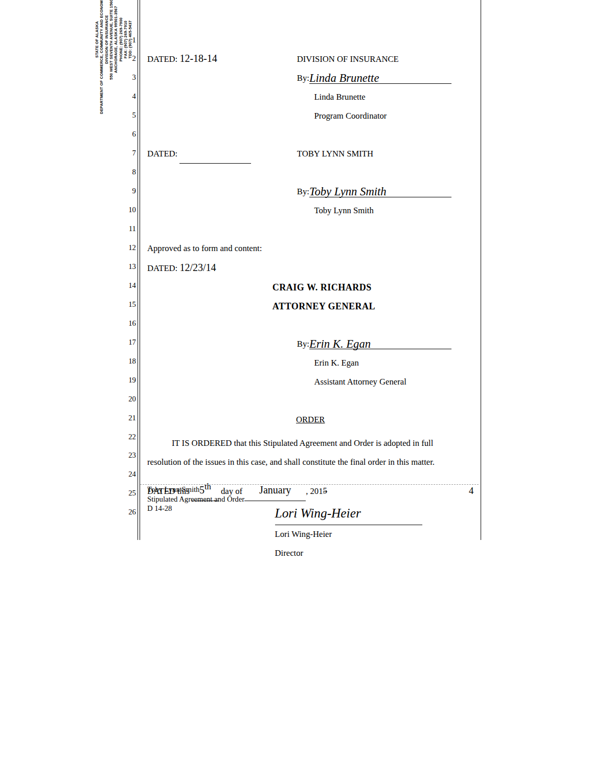1
2
3
4
5
6
7
8
9
10
11
12
13
14
15
16
17
18
19
20
21
22
23
24
25
26
STATE OF ALASKA
DEPARTMENT OF COMMERCE, COMMUNITY AND ECONOMIC DEVELOPMENT
DIVISION OF INSURANCE
550 WEST SEVENTH AVENUE, SUITE 1560
ANCHORAGE, ALASKA 99501-3567
PHONE: (907) 269-7900
FAX: (907) 269-7910
TDD: (907) 465-5437
DATED: 12-18-14
DIVISION OF INSURANCE
By: Linda Brunette
Linda Brunette
Program Coordinator
DATED:
TOBY LYNN SMITH
By: Toby Lynn Smith
Toby Lynn Smith
Approved as to form and content:
DATED: 12/23/14
CRAIG W. RICHARDS
ATTORNEY GENERAL
By: Erin K. Egan
Erin K. Egan
Assistant Attorney General
ORDER
IT IS ORDERED that this Stipulated Agreement and Order is adopted in full
resolution of the issues in this case, and shall constitute the final order in this matter.
DATED this 5th day of January, 2015
Lori Wing-Heier
Lori Wing-Heier
Director
4 Toby Lynn Smith
Stipulated Agreement and Order
D 14-28